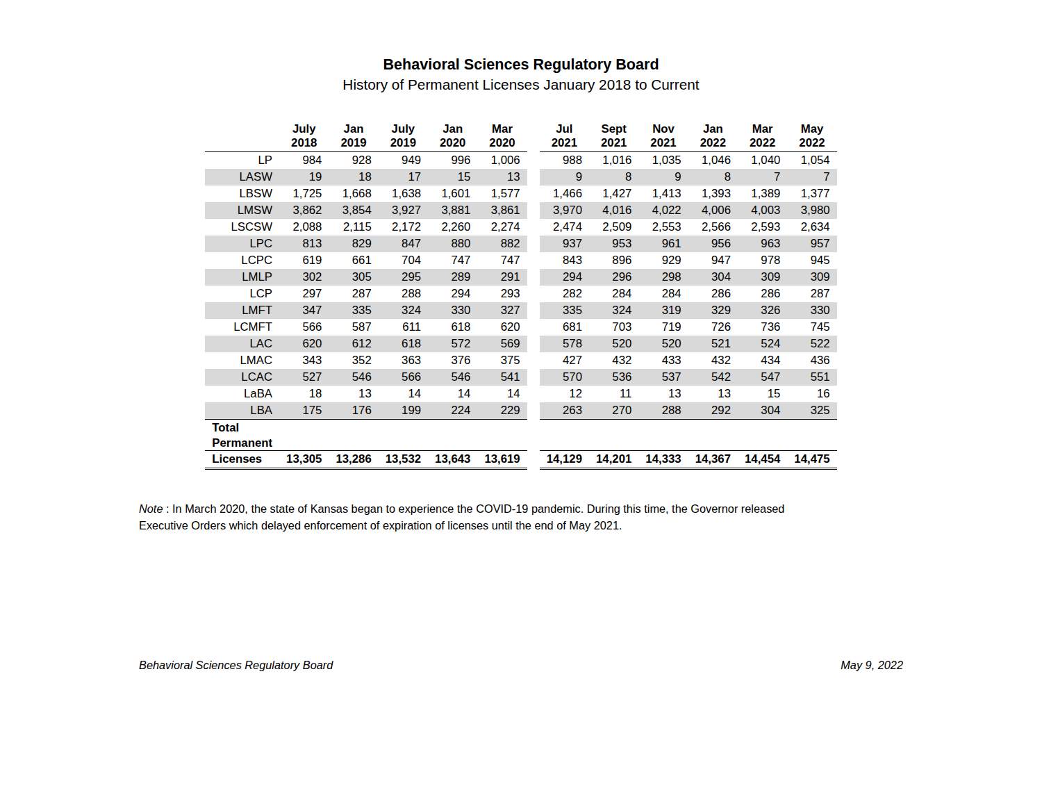Behavioral Sciences Regulatory Board
History of Permanent Licenses January 2018 to Current
| | July | Jan | July | Jan | Mar | | Jul | Sept | Nov | Jan | Mar | May |
| --- | --- | --- | --- | --- | --- | --- | --- | --- | --- | --- | --- | --- |
| | 2018 | 2019 | 2019 | 2020 | 2020 | | 2021 | 2021 | 2021 | 2022 | 2022 | 2022 |
| LP | 984 | 928 | 949 | 996 | 1,006 | | 988 | 1,016 | 1,035 | 1,046 | 1,040 | 1,054 |
| LASW | 19 | 18 | 17 | 15 | 13 | | 9 | 8 | 9 | 8 | 7 | 7 |
| LBSW | 1,725 | 1,668 | 1,638 | 1,601 | 1,577 | | 1,466 | 1,427 | 1,413 | 1,393 | 1,389 | 1,377 |
| LMSW | 3,862 | 3,854 | 3,927 | 3,881 | 3,861 | | 3,970 | 4,016 | 4,022 | 4,006 | 4,003 | 3,980 |
| LSCSW | 2,088 | 2,115 | 2,172 | 2,260 | 2,274 | | 2,474 | 2,509 | 2,553 | 2,566 | 2,593 | 2,634 |
| LPC | 813 | 829 | 847 | 880 | 882 | | 937 | 953 | 961 | 956 | 963 | 957 |
| LCPC | 619 | 661 | 704 | 747 | 747 | | 843 | 896 | 929 | 947 | 978 | 945 |
| LMLP | 302 | 305 | 295 | 289 | 291 | | 294 | 296 | 298 | 304 | 309 | 309 |
| LCP | 297 | 287 | 288 | 294 | 293 | | 282 | 284 | 284 | 286 | 286 | 287 |
| LMFT | 347 | 335 | 324 | 330 | 327 | | 335 | 324 | 319 | 329 | 326 | 330 |
| LCMFT | 566 | 587 | 611 | 618 | 620 | | 681 | 703 | 719 | 726 | 736 | 745 |
| LAC | 620 | 612 | 618 | 572 | 569 | | 578 | 520 | 520 | 521 | 524 | 522 |
| LMAC | 343 | 352 | 363 | 376 | 375 | | 427 | 432 | 433 | 432 | 434 | 436 |
| LCAC | 527 | 546 | 566 | 546 | 541 | | 570 | 536 | 537 | 542 | 547 | 551 |
| LaBA | 18 | 13 | 14 | 14 | 14 | | 12 | 11 | 13 | 13 | 15 | 16 |
| LBA | 175 | 176 | 199 | 224 | 229 | | 263 | 270 | 288 | 292 | 304 | 325 |
| Total | |
| Permanent | |
| Licenses | 13,305 | 13,286 | 13,532 | 13,643 | 13,619 | | 14,129 | 14,201 | 14,333 | 14,367 | 14,454 | 14,475 |
Note : In March 2020, the state of Kansas began to experience the COVID-19 pandemic. During this time, the Governor released Executive Orders which delayed enforcement of expiration of licenses until the end of May 2021.
Behavioral Sciences Regulatory Board May 9, 2022